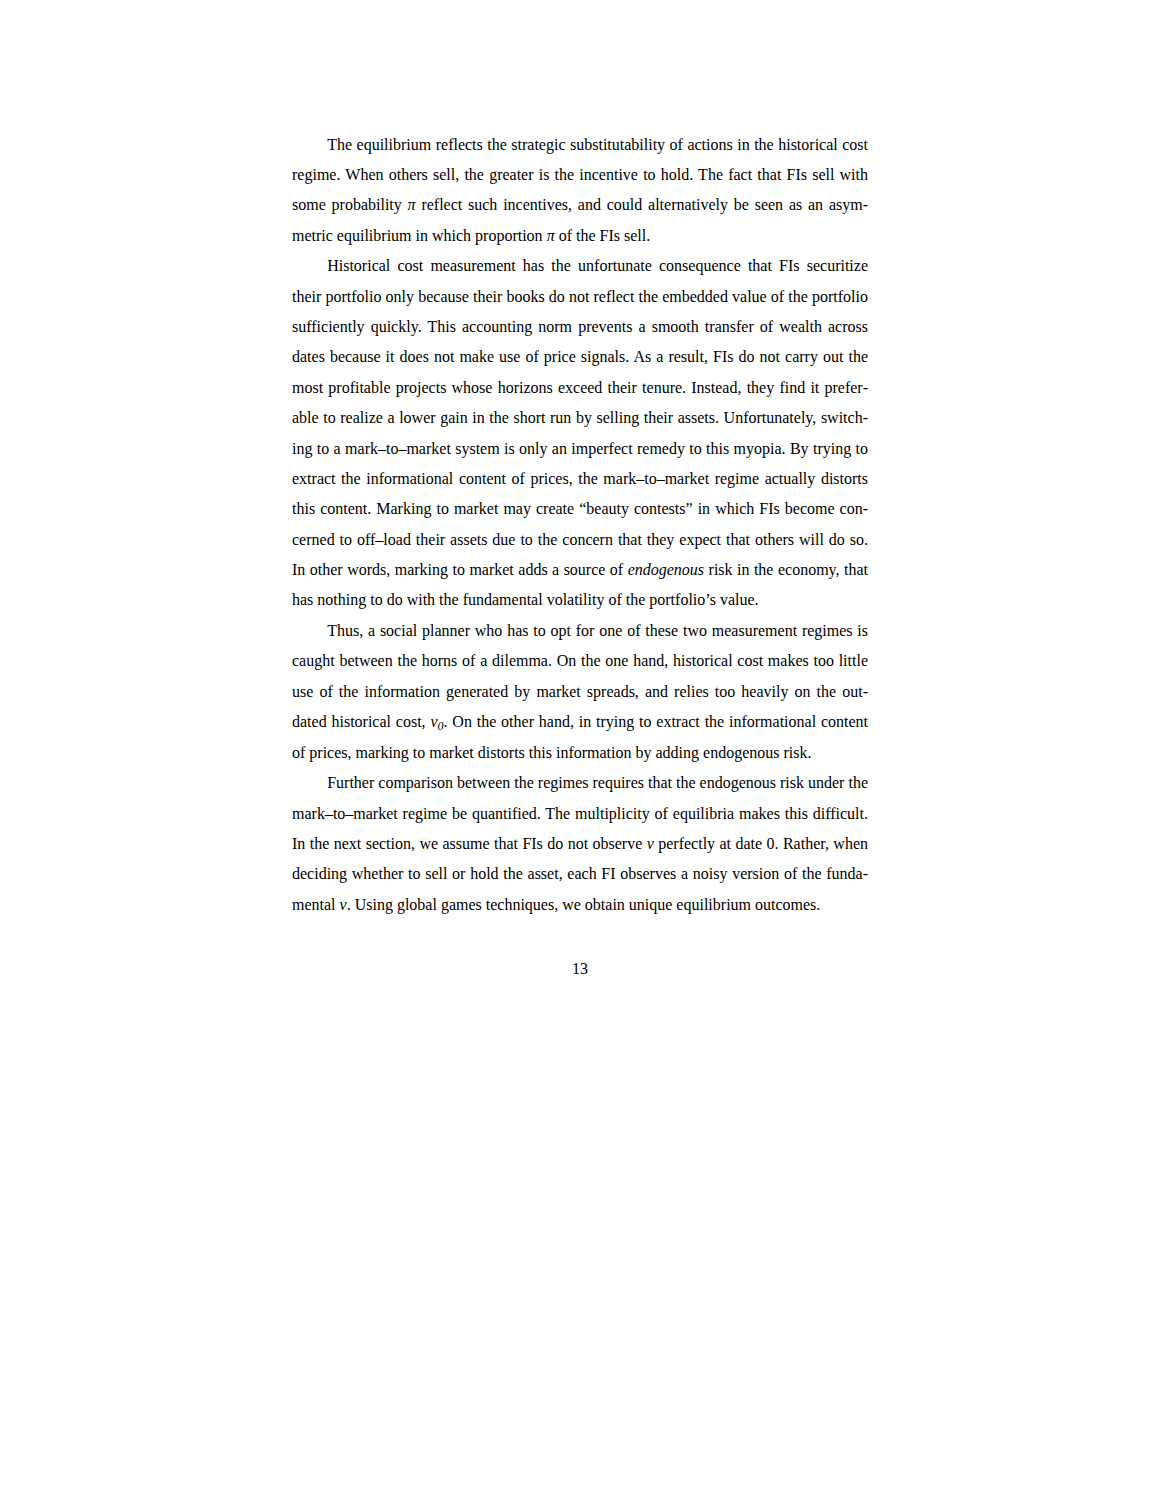The equilibrium reflects the strategic substitutability of actions in the historical cost regime. When others sell, the greater is the incentive to hold. The fact that FIs sell with some probability π reflect such incentives, and could alternatively be seen as an asymmetric equilibrium in which proportion π of the FIs sell.
Historical cost measurement has the unfortunate consequence that FIs securitize their portfolio only because their books do not reflect the embedded value of the portfolio sufficiently quickly. This accounting norm prevents a smooth transfer of wealth across dates because it does not make use of price signals. As a result, FIs do not carry out the most profitable projects whose horizons exceed their tenure. Instead, they find it preferable to realize a lower gain in the short run by selling their assets. Unfortunately, switching to a mark–to–market system is only an imperfect remedy to this myopia. By trying to extract the informational content of prices, the mark–to–market regime actually distorts this content. Marking to market may create “beauty contests” in which FIs become concerned to off–load their assets due to the concern that they expect that others will do so. In other words, marking to market adds a source of endogenous risk in the economy, that has nothing to do with the fundamental volatility of the portfolio’s value.
Thus, a social planner who has to opt for one of these two measurement regimes is caught between the horns of a dilemma. On the one hand, historical cost makes too little use of the information generated by market spreads, and relies too heavily on the out-dated historical cost, v0. On the other hand, in trying to extract the informational content of prices, marking to market distorts this information by adding endogenous risk.
Further comparison between the regimes requires that the endogenous risk under the mark–to–market regime be quantified. The multiplicity of equilibria makes this difficult. In the next section, we assume that FIs do not observe v perfectly at date 0. Rather, when deciding whether to sell or hold the asset, each FI observes a noisy version of the fundamental v. Using global games techniques, we obtain unique equilibrium outcomes.
13